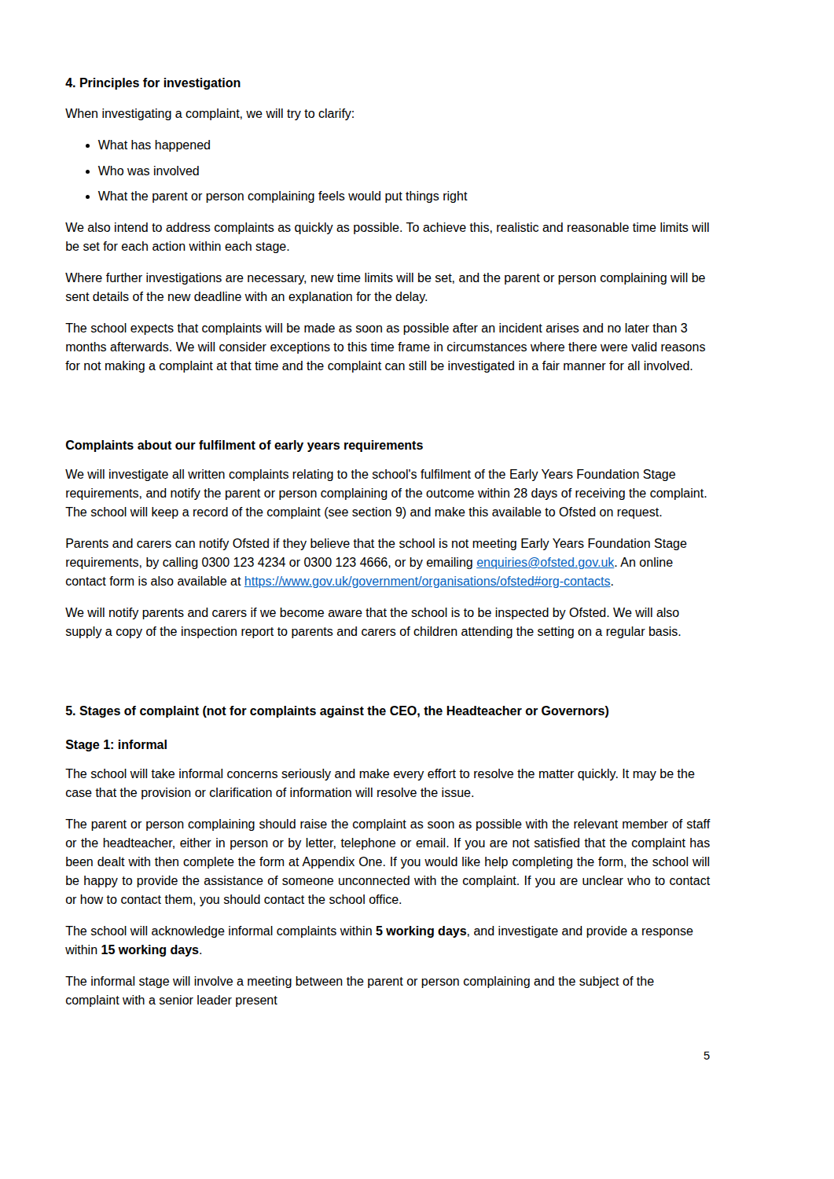4. Principles for investigation
When investigating a complaint, we will try to clarify:
What has happened
Who was involved
What the parent or person complaining feels would put things right
We also intend to address complaints as quickly as possible. To achieve this, realistic and reasonable time limits will be set for each action within each stage.
Where further investigations are necessary, new time limits will be set, and the parent or person complaining will be sent details of the new deadline with an explanation for the delay.
The school expects that complaints will be made as soon as possible after an incident arises and no later than 3 months afterwards. We will consider exceptions to this time frame in circumstances where there were valid reasons for not making a complaint at that time and the complaint can still be investigated in a fair manner for all involved.
Complaints about our fulfilment of early years requirements
We will investigate all written complaints relating to the school's fulfilment of the Early Years Foundation Stage requirements, and notify the parent or person complaining of the outcome within 28 days of receiving the complaint. The school will keep a record of the complaint (see section 9) and make this available to Ofsted on request.
Parents and carers can notify Ofsted if they believe that the school is not meeting Early Years Foundation Stage requirements, by calling 0300 123 4234 or 0300 123 4666, or by emailing enquiries@ofsted.gov.uk. An online contact form is also available at https://www.gov.uk/government/organisations/ofsted#org-contacts.
We will notify parents and carers if we become aware that the school is to be inspected by Ofsted. We will also supply a copy of the inspection report to parents and carers of children attending the setting on a regular basis.
5. Stages of complaint (not for complaints against the CEO, the Headteacher or Governors)
Stage 1: informal
The school will take informal concerns seriously and make every effort to resolve the matter quickly. It may be the case that the provision or clarification of information will resolve the issue.
The parent or person complaining should raise the complaint as soon as possible with the relevant member of staff or the headteacher, either in person or by letter, telephone or email. If you are not satisfied that the complaint has been dealt with then complete the form at Appendix One. If you would like help completing the form, the school will be happy to provide the assistance of someone unconnected with the complaint. If you are unclear who to contact or how to contact them, you should contact the school office.
The school will acknowledge informal complaints within 5 working days, and investigate and provide a response within 15 working days.
The informal stage will involve a meeting between the parent or person complaining and the subject of the complaint with a senior leader present
5